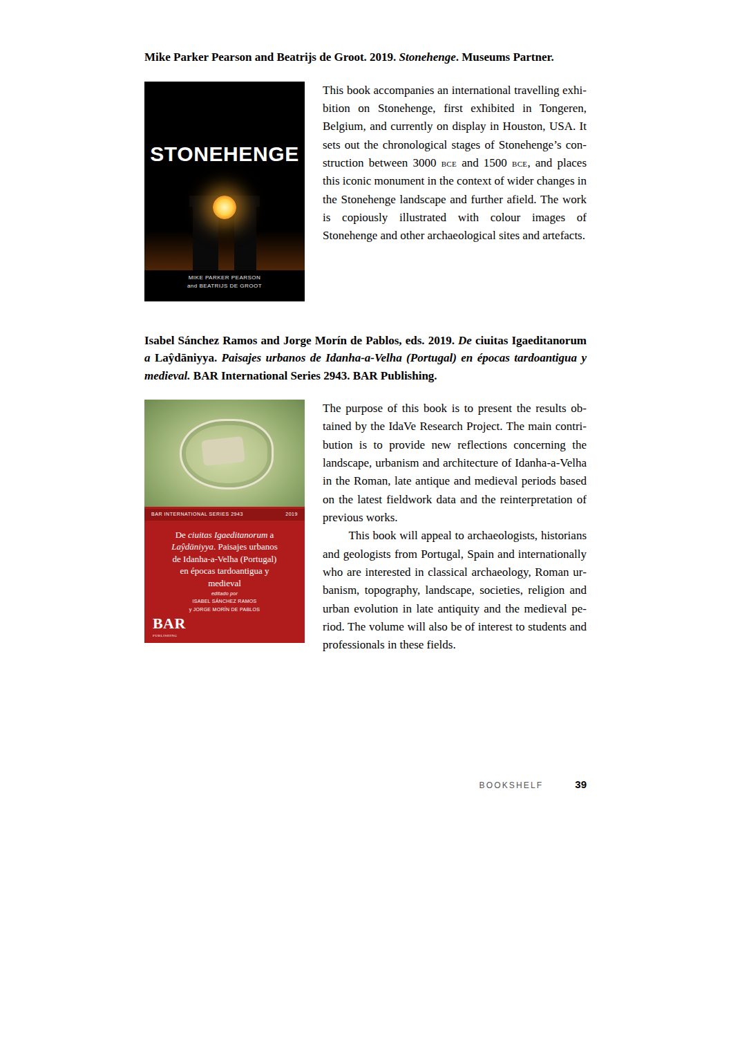Mike Parker Pearson and Beatrijs de Groot. 2019. Stonehenge. Museums Partner.
Stonehenge
MIKE PARKER PEARSON
and BEATRIJS DE GROOT
This book accompanies an international travelling exhibition on Stonehenge, first exhibited in Tongeren, Belgium, and currently on display in Houston, USA. It sets out the chronological stages of Stonehenge’s construction between 3000 bce and 1500 bce, and places this iconic monument in the context of wider changes in the Stonehenge landscape and further afield. The work is copiously illustrated with colour images of Stonehenge and other archaeological sites and artefacts.
Isabel Sánchez Ramos and Jorge Morín de Pablos, eds. 2019. De ciuitas Igaeditanorum a Laŷdāniyya. Paisajes urbanos de Idanha-a-Velha (Portugal) en épocas tardoantigua y medieval. BAR International Series 2943. BAR Publishing.
BAR INTERNATIONAL SERIES 29432019
De ciuitas Igaeditanorum a
Laŷdāniyya. Paisajes urbanos
de Idanha-a-Velha (Portugal)
en épocas tardoantigua y
medieval
editado por
ISABEL SÁNCHEZ RAMOS
y JORGE MORÍN DE PABLOS
BARPUBLISHING
The purpose of this book is to present the results obtained by the IdaVe Research Project. The main contribution is to provide new reflections concerning the landscape, urbanism and architecture of Idanha-a-Velha in the Roman, late antique and medieval periods based on the latest fieldwork data and the reinterpretation of previous works.
This book will appeal to archaeologists, historians and geologists from Portugal, Spain and internationally who are interested in classical archaeology, Roman urbanism, topography, landscape, societies, religion and urban evolution in late antiquity and the medieval period. The volume will also be of interest to students and professionals in these fields.
Bookshelf 39